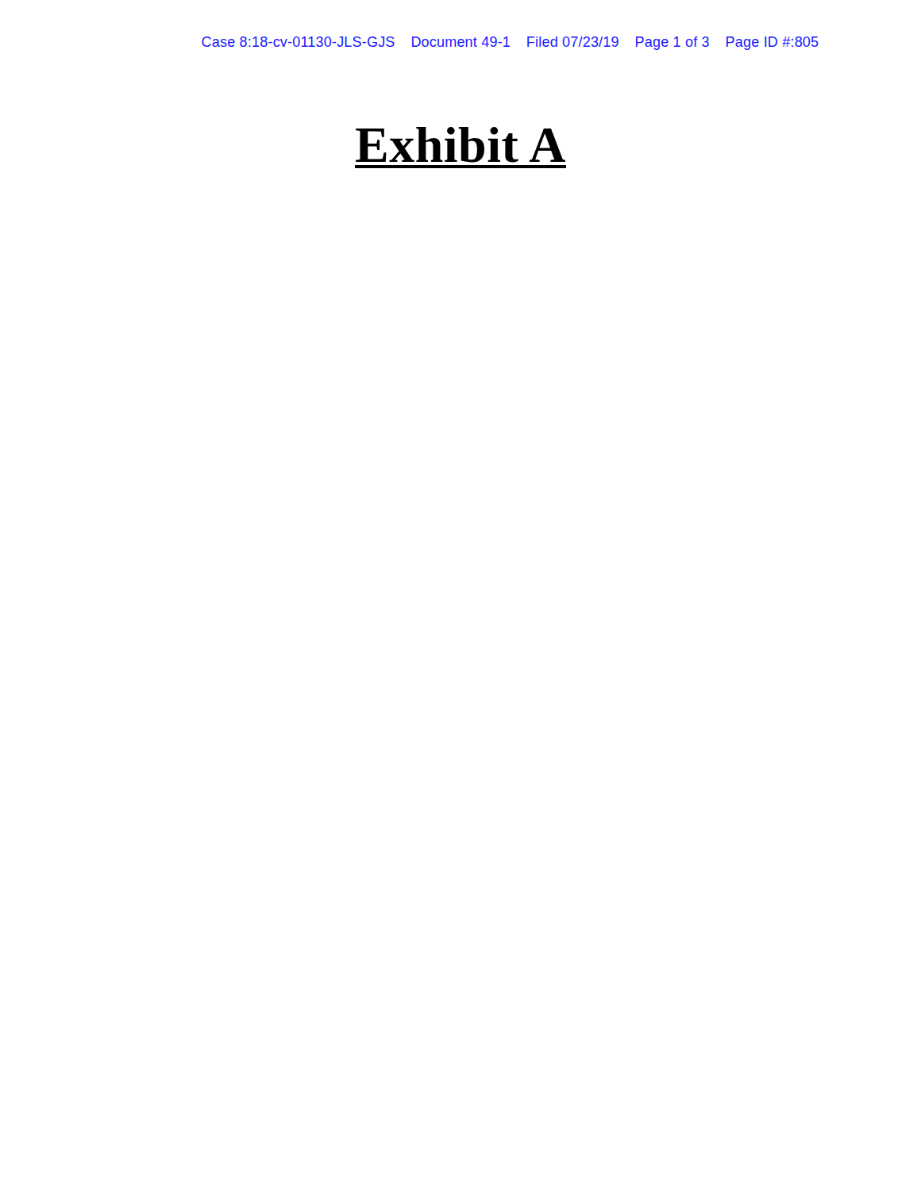Case 8:18-cv-01130-JLS-GJS Document 49-1 Filed 07/23/19 Page 1 of 3 Page ID #:805
Exhibit A